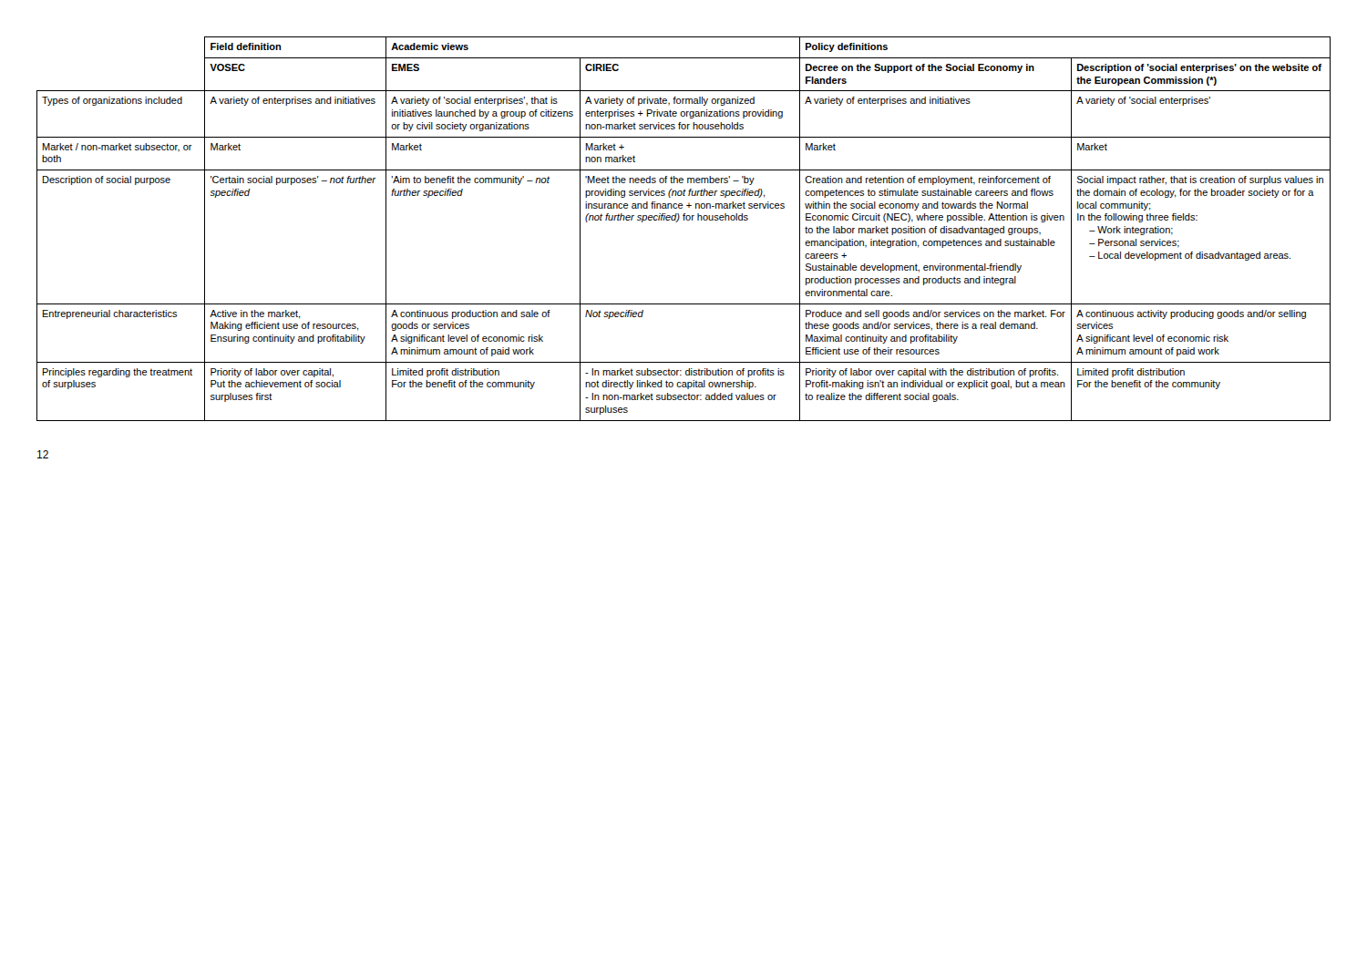| | Field definition | Academic views | Policy definitions |
| --- | --- | --- | --- |
| | VOSEC | EMES | CIRIEC | Decree on the Support of the Social Economy in Flanders | Description of 'social enterprises' on the website of the European Commission (*) |
| Types of organizations included | A variety of enterprises and initiatives | A variety of 'social enterprises', that is initiatives launched by a group of citizens or by civil society organizations | A variety of private, formally organized enterprises + Private organizations providing non-market services for households | A variety of enterprises and initiatives | A variety of 'social enterprises' |
| Market / non-market subsector, or both | Market | Market | Market + non market | Market | Market |
| Description of social purpose | 'Certain social purposes' – not further specified | 'Aim to benefit the community' – not further specified | 'Meet the needs of the members' – 'by providing services (not further specified) , insurance and finance + non-market services (not further specified) for households | Creation and retention of employment, reinforcement of competences to stimulate sustainable careers and flows within the social economy and towards the Normal Economic Circuit (NEC), where possible. Attention is given to the labor market position of disadvantaged groups, emancipation, integration, competences and sustainable careers + Sustainable development, environmental-friendly production processes and products and integral environmental care. | Social impact rather, that is creation of surplus values in the domain of ecology, for the broader society or for a local community; In the following three fields: Work integration; Personal services; Local development of disadvantaged areas. |
| Entrepreneurial characteristics | Active in the market, Making efficient use of resources, Ensuring continuity and profitability | A continuous production and sale of goods or services A significant level of economic risk A minimum amount of paid work | Not specified | Produce and sell goods and/or services on the market. For these goods and/or services, there is a real demand. Maximal continuity and profitability Efficient use of their resources | A continuous activity producing goods and/or selling services A significant level of economic risk A minimum amount of paid work |
| Principles regarding the treatment of surpluses | Priority of labor over capital, Put the achievement of social surpluses first | Limited profit distribution For the benefit of the community | - In market subsector: distribution of profits is not directly linked to capital ownership. - In non-market subsector: added values or surpluses | Priority of labor over capital with the distribution of profits. Profit-making isn't an individual or explicit goal, but a mean to realize the different social goals. | Limited profit distribution For the benefit of the community |
12